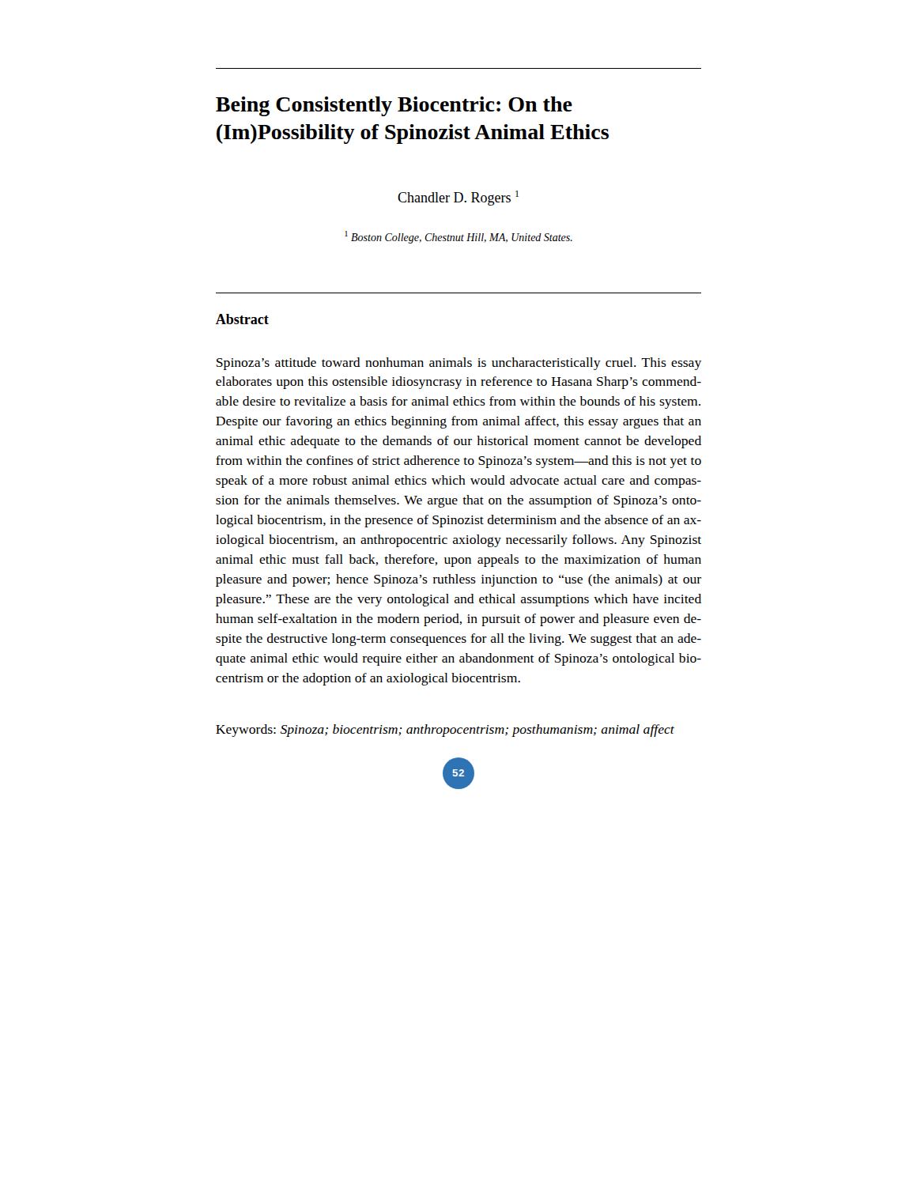Being Consistently Biocentric: On the (Im)Possibility of Spinozist Animal Ethics
Chandler D. Rogers 1
1 Boston College, Chestnut Hill, MA, United States.
Abstract
Spinoza’s attitude toward nonhuman animals is uncharacteristically cruel. This essay elaborates upon this ostensible idiosyncrasy in reference to Hasana Sharp’s commendable desire to revitalize a basis for animal ethics from within the bounds of his system. Despite our favoring an ethics beginning from animal affect, this essay argues that an animal ethic adequate to the demands of our historical moment cannot be developed from within the confines of strict adherence to Spinoza’s system—and this is not yet to speak of a more robust animal ethics which would advocate actual care and compassion for the animals themselves. We argue that on the assumption of Spinoza’s ontological biocentrism, in the presence of Spinozist determinism and the absence of an axiological biocentrism, an anthropocentric axiology necessarily follows. Any Spinozist animal ethic must fall back, therefore, upon appeals to the maximization of human pleasure and power; hence Spinoza’s ruthless injunction to “use (the animals) at our pleasure.” These are the very ontological and ethical assumptions which have incited human self-exaltation in the modern period, in pursuit of power and pleasure even despite the destructive long-term consequences for all the living. We suggest that an adequate animal ethic would require either an abandonment of Spinoza’s ontological biocentrism or the adoption of an axiological biocentrism.
Keywords: Spinoza; biocentrism; anthropocentrism; posthumanism; animal affect
52